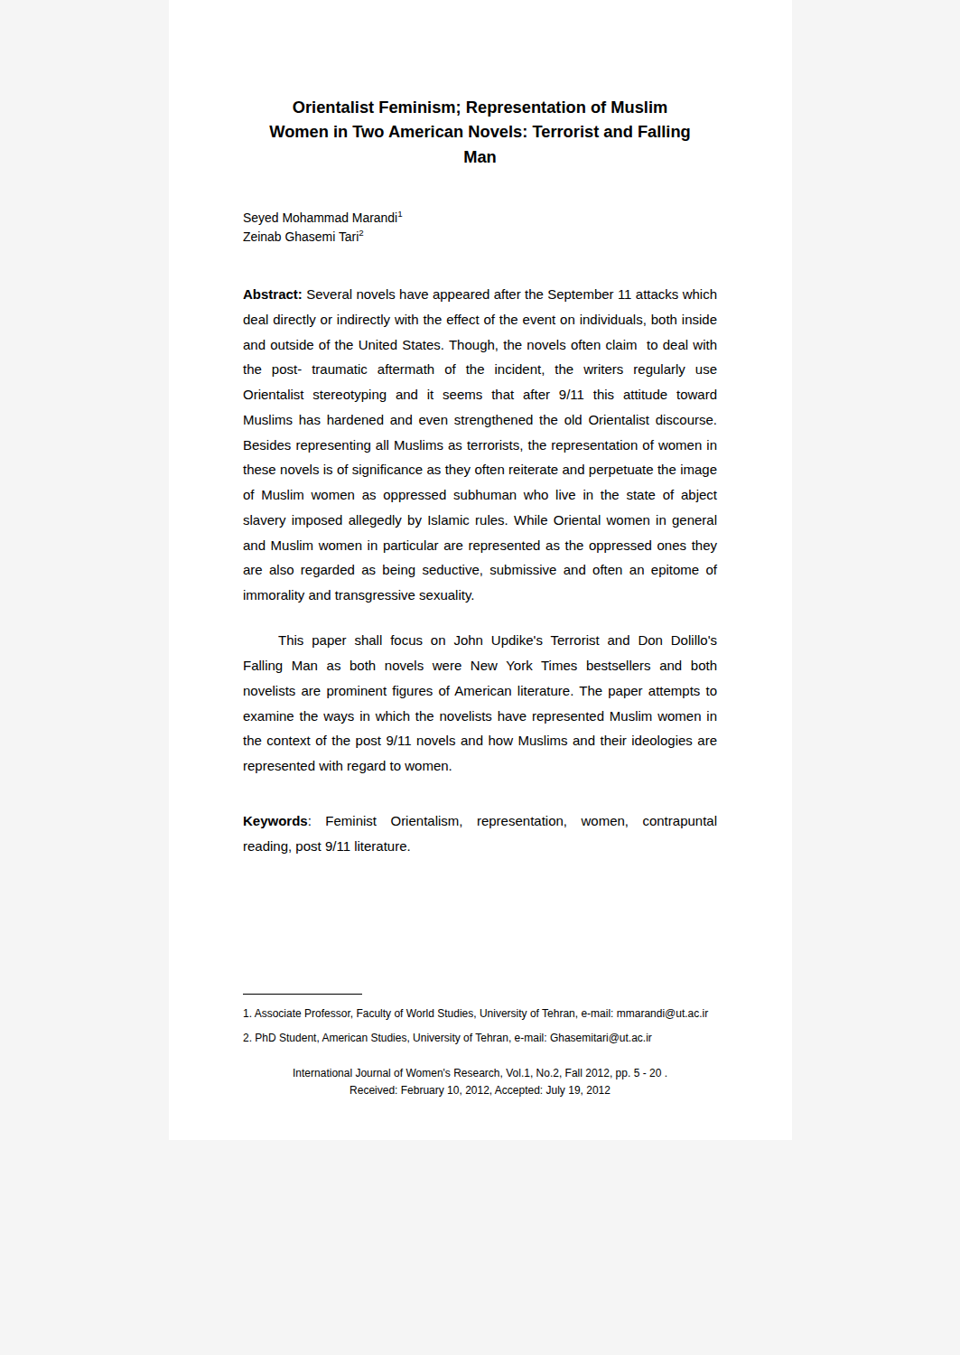Orientalist Feminism; Representation of Muslim Women in Two American Novels: Terrorist and Falling Man
Seyed Mohammad Marandi1
Zeinab Ghasemi Tari2
Abstract: Several novels have appeared after the September 11 attacks which deal directly or indirectly with the effect of the event on individuals, both inside and outside of the United States. Though, the novels often claim to deal with the post- traumatic aftermath of the incident, the writers regularly use Orientalist stereotyping and it seems that after 9/11 this attitude toward Muslims has hardened and even strengthened the old Orientalist discourse. Besides representing all Muslims as terrorists, the representation of women in these novels is of significance as they often reiterate and perpetuate the image of Muslim women as oppressed subhuman who live in the state of abject slavery imposed allegedly by Islamic rules. While Oriental women in general and Muslim women in particular are represented as the oppressed ones they are also regarded as being seductive, submissive and often an epitome of immorality and transgressive sexuality.
This paper shall focus on John Updike's Terrorist and Don Dolillo's Falling Man as both novels were New York Times bestsellers and both novelists are prominent figures of American literature. The paper attempts to examine the ways in which the novelists have represented Muslim women in the context of the post 9/11 novels and how Muslims and their ideologies are represented with regard to women.
Keywords: Feminist Orientalism, representation, women, contrapuntal reading, post 9/11 literature.
1. Associate Professor, Faculty of World Studies, University of Tehran, e-mail: mmarandi@ut.ac.ir
2. PhD Student, American Studies, University of Tehran, e-mail: Ghasemitari@ut.ac.ir
International Journal of Women's Research, Vol.1, No.2, Fall 2012, pp. 5 - 20 .
Received: February 10, 2012, Accepted: July 19, 2012